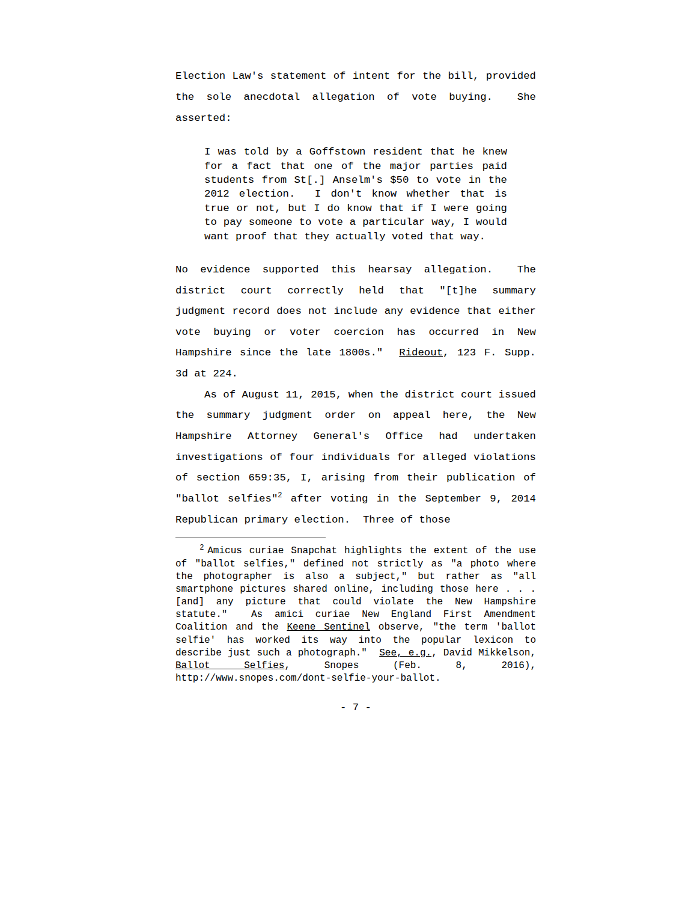Election Law's statement of intent for the bill, provided the sole anecdotal allegation of vote buying. She asserted:
I was told by a Goffstown resident that he knew for a fact that one of the major parties paid students from St[.] Anselm's $50 to vote in the 2012 election. I don't know whether that is true or not, but I do know that if I were going to pay someone to vote a particular way, I would want proof that they actually voted that way.
No evidence supported this hearsay allegation. The district court correctly held that "[t]he summary judgment record does not include any evidence that either vote buying or voter coercion has occurred in New Hampshire since the late 1800s." Rideout, 123 F. Supp. 3d at 224.
As of August 11, 2015, when the district court issued the summary judgment order on appeal here, the New Hampshire Attorney General's Office had undertaken investigations of four individuals for alleged violations of section 659:35, I, arising from their publication of "ballot selfies"2 after voting in the September 9, 2014 Republican primary election. Three of those
2 Amicus curiae Snapchat highlights the extent of the use of "ballot selfies," defined not strictly as "a photo where the photographer is also a subject," but rather as "all smartphone pictures shared online, including those here . . . [and] any picture that could violate the New Hampshire statute." As amici curiae New England First Amendment Coalition and the Keene Sentinel observe, "the term 'ballot selfie' has worked its way into the popular lexicon to describe just such a photograph." See, e.g., David Mikkelson, Ballot Selfies, Snopes (Feb. 8, 2016), http://www.snopes.com/dont-selfie-your-ballot.
- 7 -